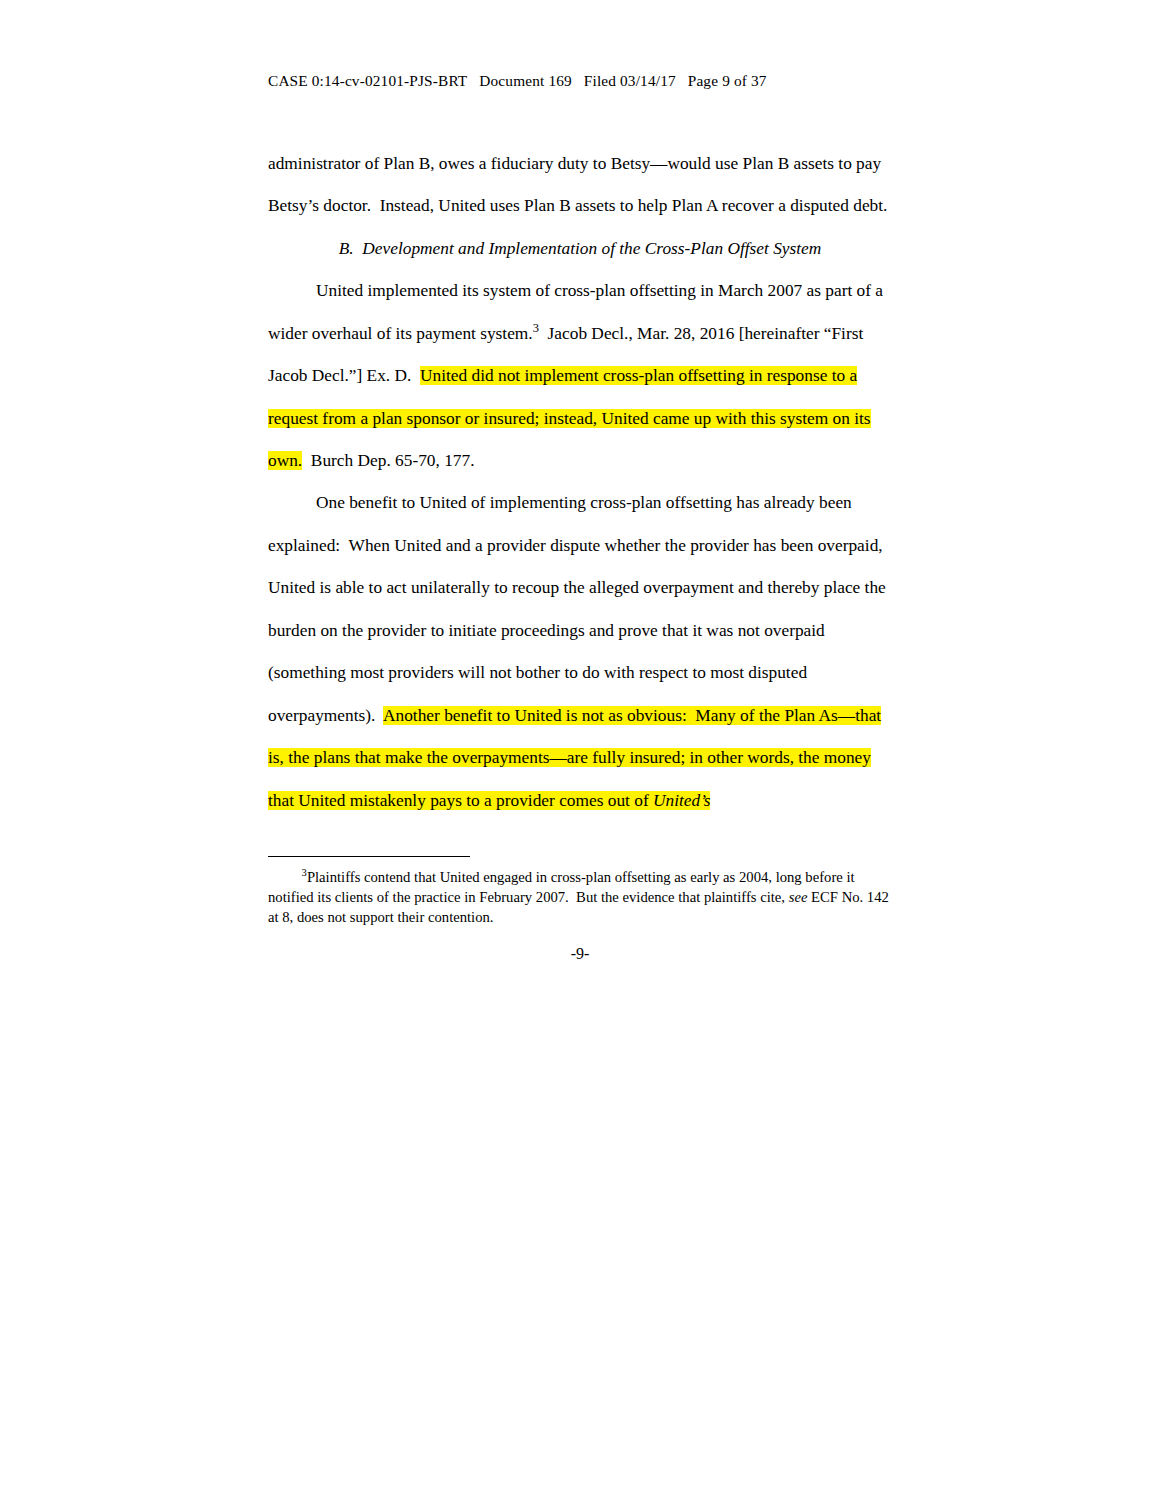CASE 0:14-cv-02101-PJS-BRT Document 169 Filed 03/14/17 Page 9 of 37
administrator of Plan B, owes a fiduciary duty to Betsy—would use Plan B assets to pay Betsy’s doctor. Instead, United uses Plan B assets to help Plan A recover a disputed debt.
B. Development and Implementation of the Cross-Plan Offset System
United implemented its system of cross-plan offsetting in March 2007 as part of a wider overhaul of its payment system.3 Jacob Decl., Mar. 28, 2016 [hereinafter “First Jacob Decl.”] Ex. D. United did not implement cross-plan offsetting in response to a request from a plan sponsor or insured; instead, United came up with this system on its own. Burch Dep. 65-70, 177.
One benefit to United of implementing cross-plan offsetting has already been explained: When United and a provider dispute whether the provider has been overpaid, United is able to act unilaterally to recoup the alleged overpayment and thereby place the burden on the provider to initiate proceedings and prove that it was not overpaid (something most providers will not bother to do with respect to most disputed overpayments). Another benefit to United is not as obvious: Many of the Plan As—that is, the plans that make the overpayments—are fully insured; in other words, the money that United mistakenly pays to a provider comes out of United’s
3Plaintiffs contend that United engaged in cross-plan offsetting as early as 2004, long before it notified its clients of the practice in February 2007. But the evidence that plaintiffs cite, see ECF No. 142 at 8, does not support their contention.
-9-